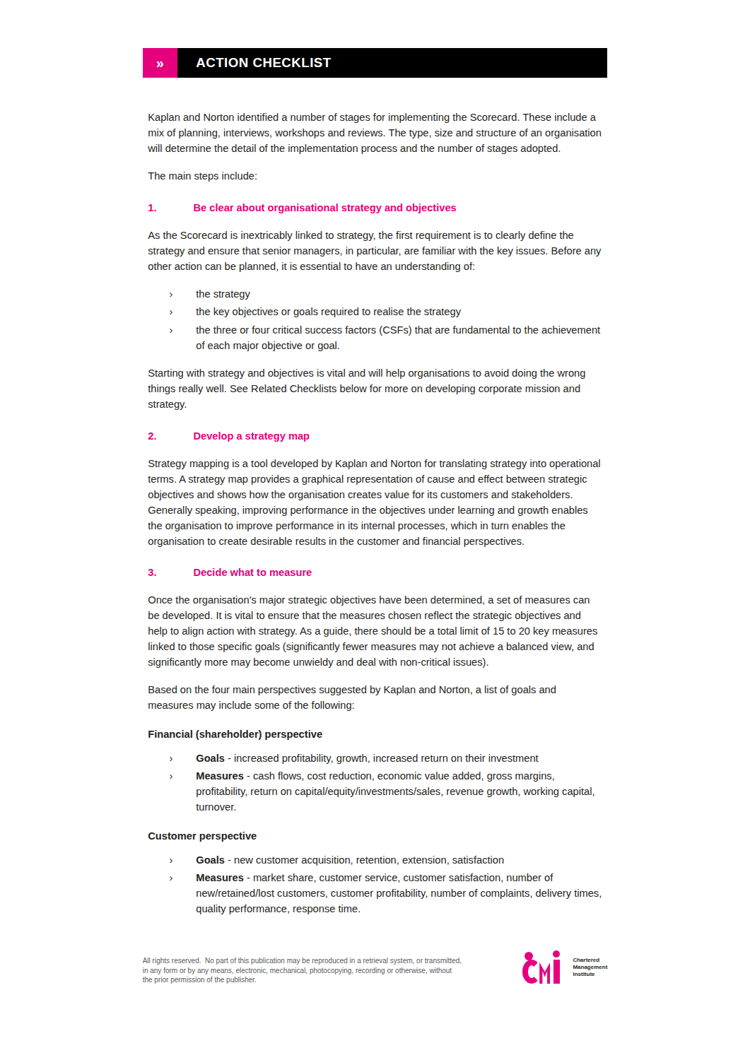»
ACTION CHECKLIST
Kaplan and Norton identified a number of stages for implementing the Scorecard. These include a mix of planning, interviews, workshops and reviews. The type, size and structure of an organisation will determine the detail of the implementation process and the number of stages adopted.
The main steps include:
1. Be clear about organisational strategy and objectives
As the Scorecard is inextricably linked to strategy, the first requirement is to clearly define the strategy and ensure that senior managers, in particular, are familiar with the key issues. Before any other action can be planned, it is essential to have an understanding of:
the strategy
the key objectives or goals required to realise the strategy
the three or four critical success factors (CSFs) that are fundamental to the achievement of each major objective or goal.
Starting with strategy and objectives is vital and will help organisations to avoid doing the wrong things really well. See Related Checklists below for more on developing corporate mission and strategy.
2. Develop a strategy map
Strategy mapping is a tool developed by Kaplan and Norton for translating strategy into operational terms. A strategy map provides a graphical representation of cause and effect between strategic objectives and shows how the organisation creates value for its customers and stakeholders. Generally speaking, improving performance in the objectives under learning and growth enables the organisation to improve performance in its internal processes, which in turn enables the organisation to create desirable results in the customer and financial perspectives.
3. Decide what to measure
Once the organisation's major strategic objectives have been determined, a set of measures can be developed. It is vital to ensure that the measures chosen reflect the strategic objectives and help to align action with strategy. As a guide, there should be a total limit of 15 to 20 key measures linked to those specific goals (significantly fewer measures may not achieve a balanced view, and significantly more may become unwieldy and deal with non-critical issues).
Based on the four main perspectives suggested by Kaplan and Norton, a list of goals and measures may include some of the following:
Financial (shareholder) perspective
Goals - increased profitability, growth, increased return on their investment
Measures - cash flows, cost reduction, economic value added, gross margins, profitability, return on capital/equity/investments/sales, revenue growth, working capital, turnover.
Customer perspective
Goals - new customer acquisition, retention, extension, satisfaction
Measures - market share, customer service, customer satisfaction, number of new/retained/lost customers, customer profitability, number of complaints, delivery times, quality performance, response time.
All rights reserved. No part of this publication may be reproduced in a retrieval system, or transmitted, in any form or by any means, electronic, mechanical, photocopying, recording or otherwise, without the prior permission of the publisher.
Chartered
Management
Institute